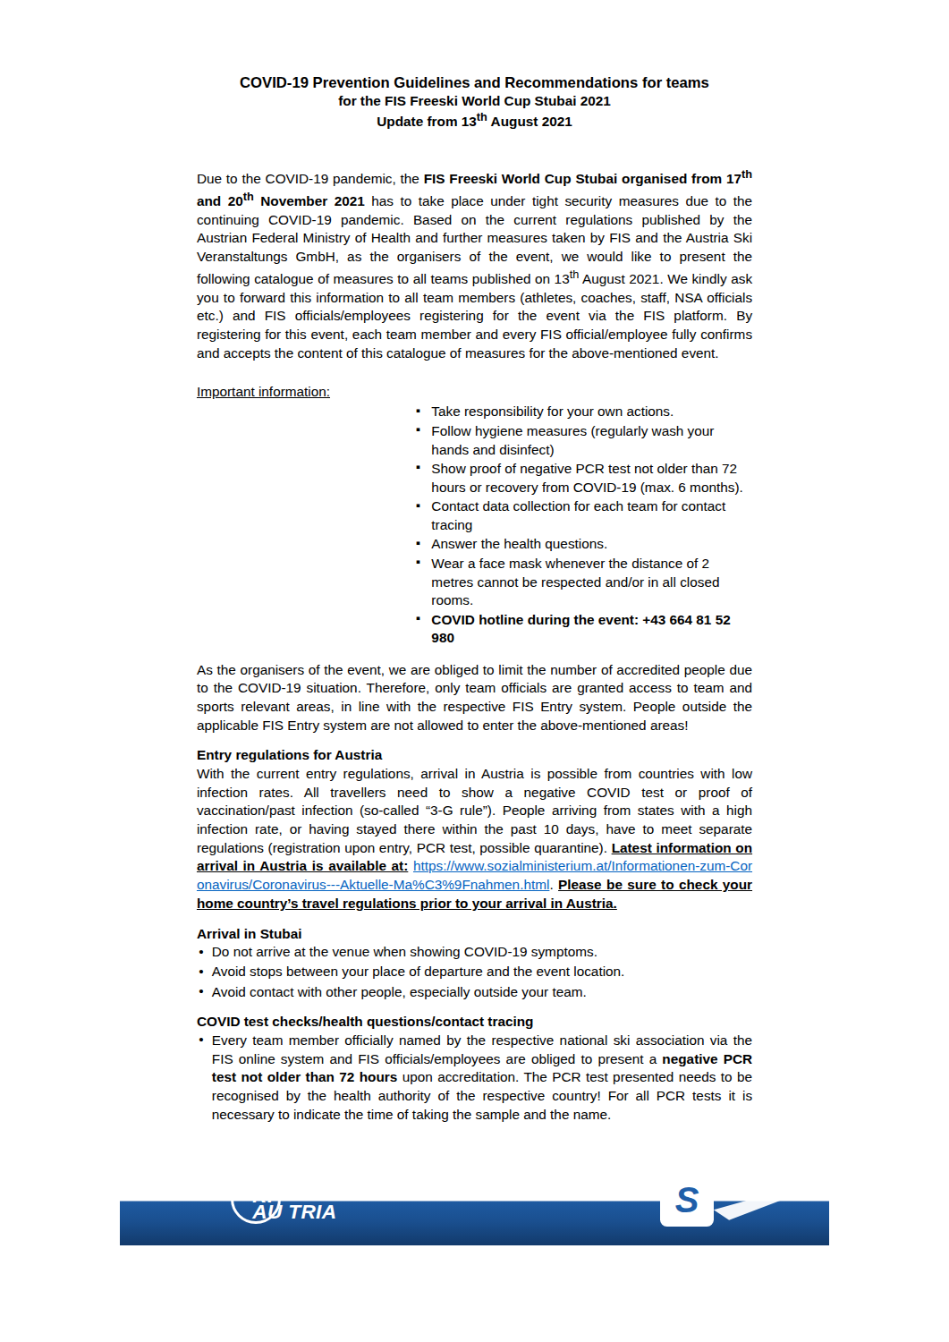COVID-19 Prevention Guidelines and Recommendations for teams for the FIS Freeski World Cup Stubai 2021 Update from 13th August 2021
Due to the COVID-19 pandemic, the FIS Freeski World Cup Stubai organised from 17th and 20th November 2021 has to take place under tight security measures due to the continuing COVID-19 pandemic. Based on the current regulations published by the Austrian Federal Ministry of Health and further measures taken by FIS and the Austria Ski Veranstaltungs GmbH, as the organisers of the event, we would like to present the following catalogue of measures to all teams published on 13th August 2021. We kindly ask you to forward this information to all team members (athletes, coaches, staff, NSA officials etc.) and FIS officials/employees registering for the event via the FIS platform. By registering for this event, each team member and every FIS official/employee fully confirms and accepts the content of this catalogue of measures for the above-mentioned event.
Important information:
Take responsibility for your own actions.
Follow hygiene measures (regularly wash your hands and disinfect)
Show proof of negative PCR test not older than 72 hours or recovery from COVID-19 (max. 6 months).
Contact data collection for each team for contact tracing
Answer the health questions.
Wear a face mask whenever the distance of 2 metres cannot be respected and/or in all closed rooms.
COVID hotline during the event: +43 664 81 52 980
As the organisers of the event, we are obliged to limit the number of accredited people due to the COVID-19 situation. Therefore, only team officials are granted access to team and sports relevant areas, in line with the respective FIS Entry system. People outside the applicable FIS Entry system are not allowed to enter the above-mentioned areas!
Entry regulations for Austria
With the current entry regulations, arrival in Austria is possible from countries with low infection rates. All travellers need to show a negative COVID test or proof of vaccination/past infection (so-called “3-G rule”). People arriving from states with a high infection rate, or having stayed there within the past 10 days, have to meet separate regulations (registration upon entry, PCR test, possible quarantine). Latest information on arrival in Austria is available at: https://www.sozialministerium.at/Informationen-zum-Coronavirus/Coronavirus---Aktuelle-Ma%C3%9Fnahmen.html. Please be sure to check your home country’s travel regulations prior to your arrival in Austria.
Arrival in Stubai
Do not arrive at the venue when showing COVID-19 symptoms.
Avoid stops between your place of departure and the event location.
Avoid contact with other people, especially outside your team.
COVID test checks/health questions/contact tracing
Every team member officially named by the respective national ski association via the FIS online system and FIS officials/employees are obliged to present a negative PCR test not older than 72 hours upon accreditation. The PCR test presented needs to be recognised by the health authority of the respective country! For all PCR tests it is necessary to indicate the time of taking the sample and the name.
KI AU TRIA
S